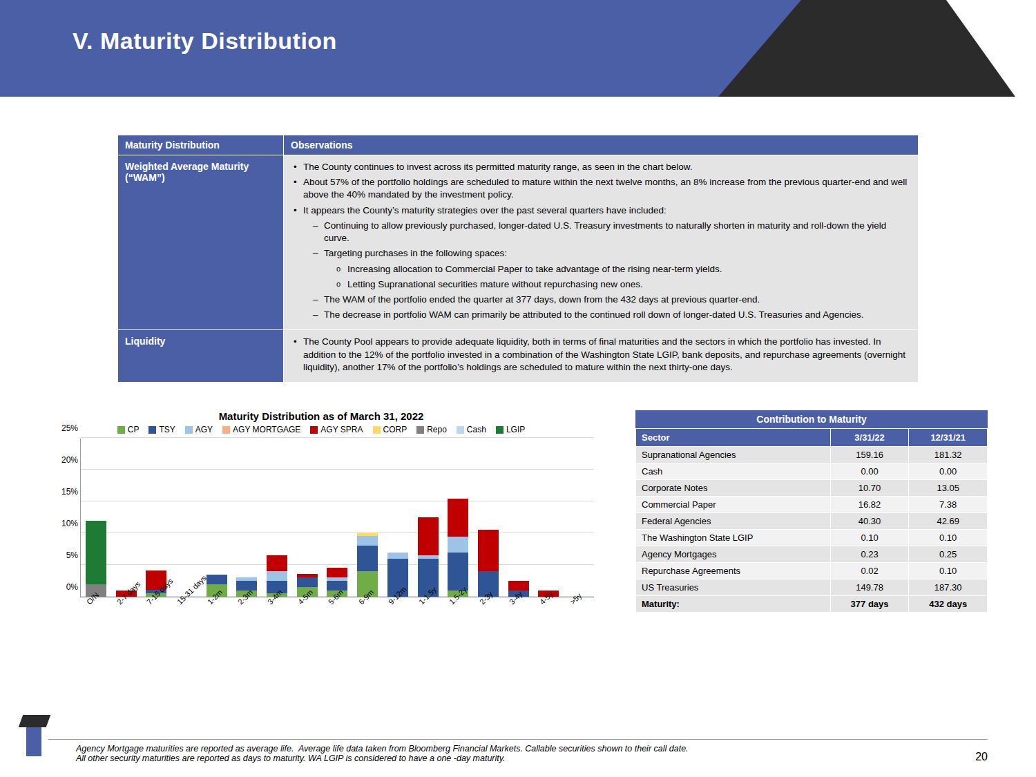V. Maturity Distribution
| Maturity Distribution | Observations |
| --- | --- |
| Weighted Average Maturity (“WAM”) | The County continues to invest across its permitted maturity range, as seen in the chart below. About 57% of the portfolio holdings are scheduled to mature within the next twelve months, an 8% increase from the previous quarter-end and well above the 40% mandated by the investment policy. It appears the County’s maturity strategies over the past several quarters have included: Continuing to allow previously purchased, longer-dated U.S. Treasury investments to naturally shorten in maturity and roll-down the yield curve. Targeting purchases in the following spaces: Increasing allocation to Commercial Paper to take advantage of the rising near-term yields. Letting Supranational securities mature without repurchasing new ones. The WAM of the portfolio ended the quarter at 377 days, down from the 432 days at previous quarter-end. The decrease in portfolio WAM can primarily be attributed to the continued roll down of longer-dated U.S. Treasuries and Agencies. |
| Liquidity | The County Pool appears to provide adequate liquidity, both in terms of final maturities and the sectors in which the portfolio has invested. In addition to the 12% of the portfolio invested in a combination of the Washington State LGIP, bank deposits, and repurchase agreements (overnight liquidity), another 17% of the portfolio’s holdings are scheduled to mature within the next thirty-one days. |
Maturity Distribution as of March 31, 2022
CP TSY AGY AGY MORTGAGE AGY SPRA CORP Repo Cash LGIP
0%
5%
10%
15%
20%
25%
O/N 2-7 days 7-15 days 15-31 days 1-2m 2-3m 3-4m 4-5m 5-6m 6-9m 9-12m 1-1.5y 1.5-2y 2-3y 3-4y 4-5y >5y
Contribution to Maturity
| Sector | 3/31/22 | 12/31/21 |
| --- | --- | --- |
| Supranational Agencies | 159.16 | 181.32 |
| Cash | 0.00 | 0.00 |
| Corporate Notes | 10.70 | 13.05 |
| Commercial Paper | 16.82 | 7.38 |
| Federal Agencies | 40.30 | 42.69 |
| The Washington State LGIP | 0.10 | 0.10 |
| Agency Mortgages | 0.23 | 0.25 |
| Repurchase Agreements | 0.02 | 0.10 |
| US Treasuries | 149.78 | 187.30 |
| Maturity: | 377 days | 432 days |
Agency Mortgage maturities are reported as average life. Average life data taken from Bloomberg Financial Markets. Callable securities shown to their call date.
All other security maturities are reported as days to maturity. WA LGIP is considered to have a one -day maturity. 20